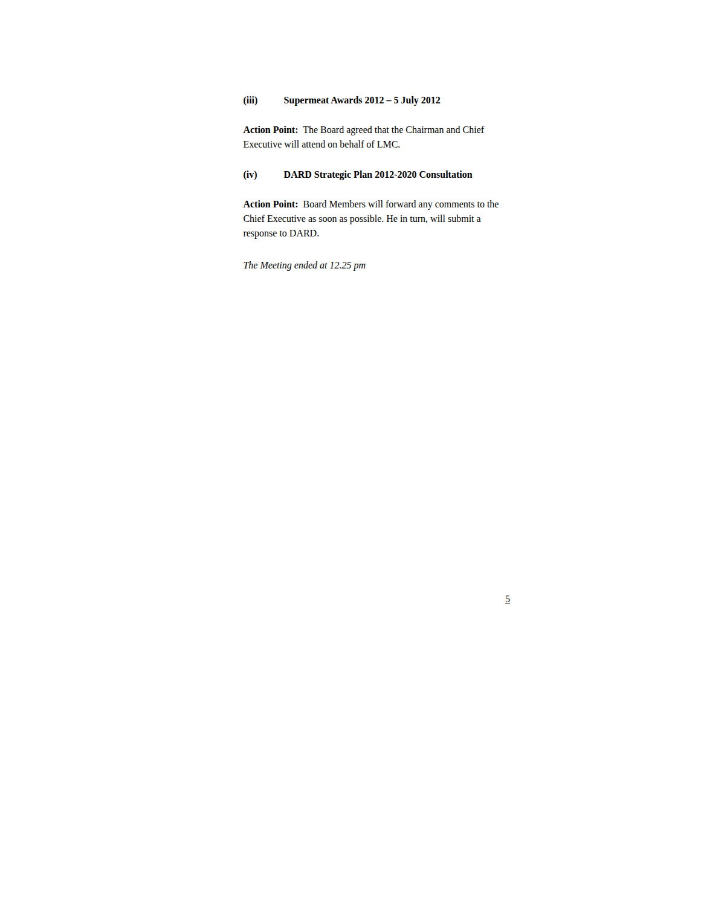(iii) Supermeat Awards 2012 – 5 July 2012
Action Point: The Board agreed that the Chairman and Chief Executive will attend on behalf of LMC.
(iv) DARD Strategic Plan 2012-2020 Consultation
Action Point: Board Members will forward any comments to the Chief Executive as soon as possible. He in turn, will submit a response to DARD.
The Meeting ended at 12.25 pm
5